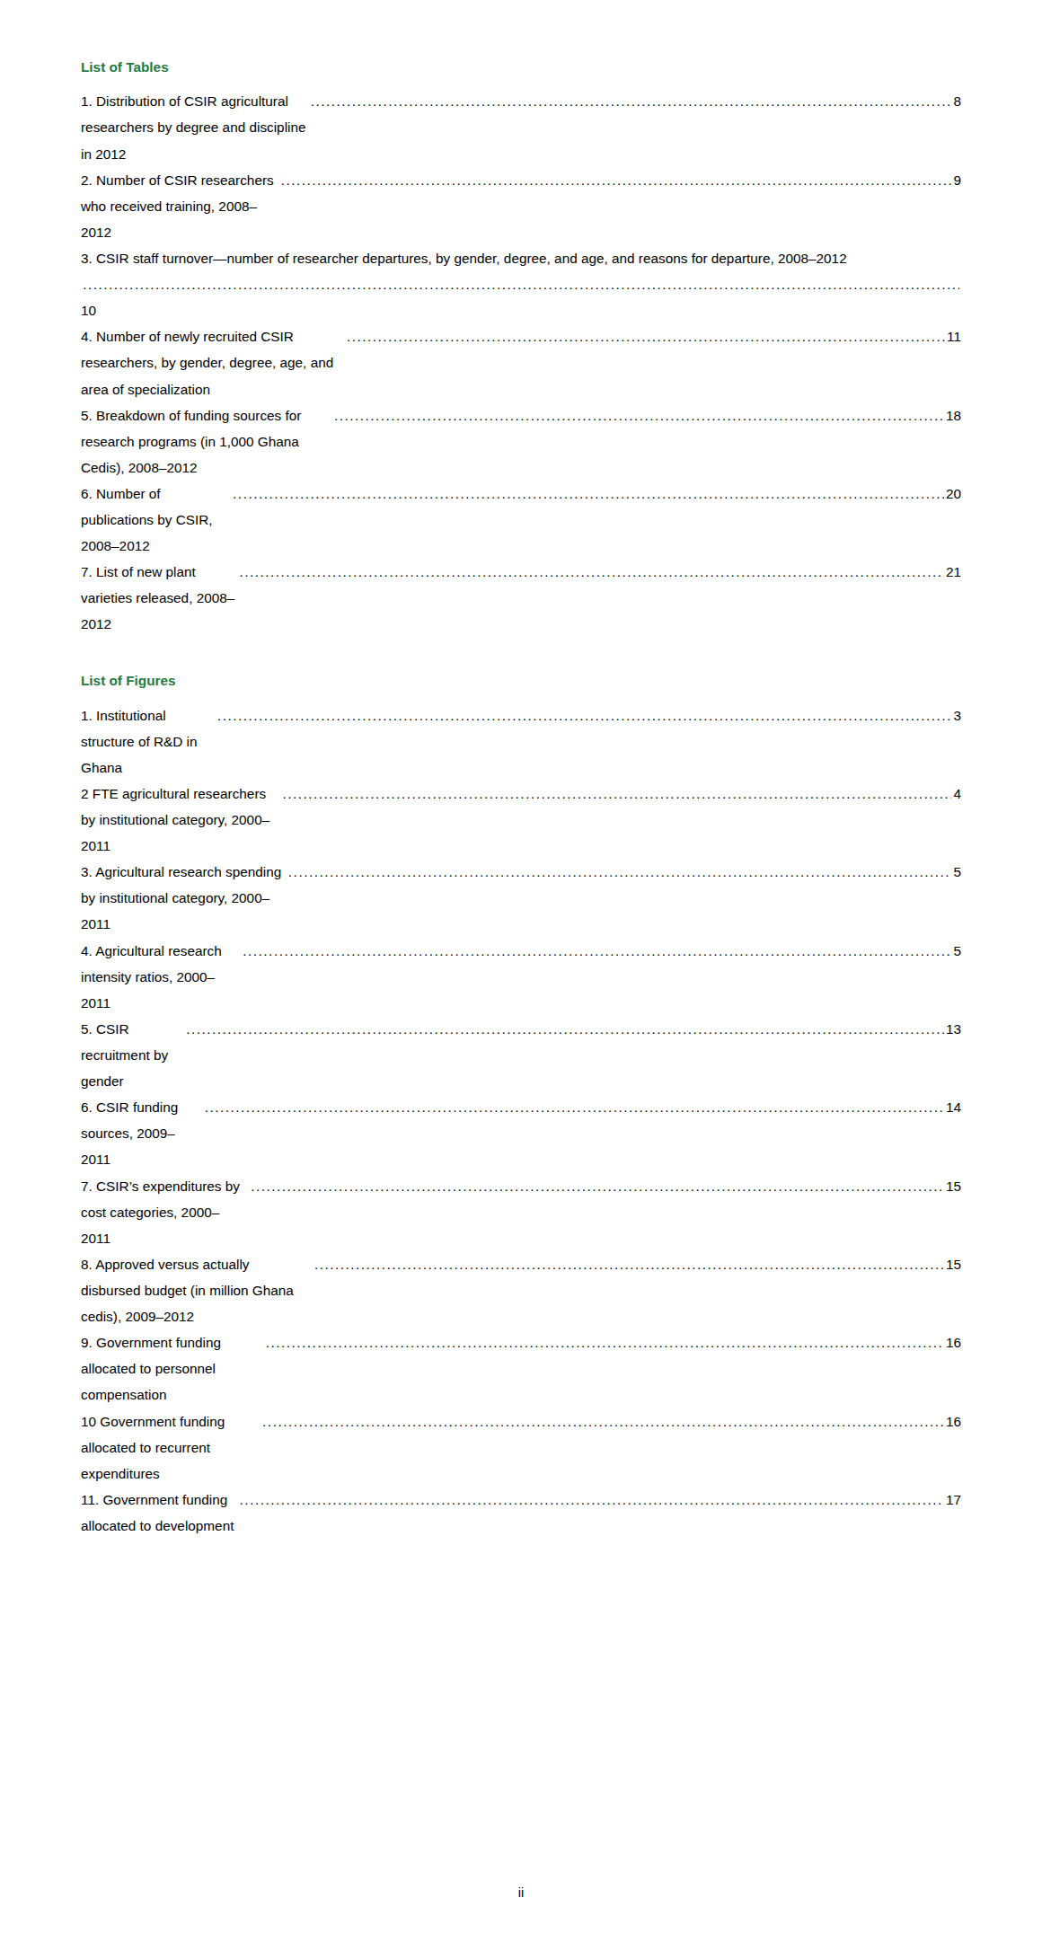List of Tables
1. Distribution of CSIR agricultural researchers by degree and discipline in 2012 8
2. Number of CSIR researchers who received training, 2008–2012 9
3. CSIR staff turnover—number of researcher departures, by gender, degree, and age, and reasons for departure, 2008–2012 10
4. Number of newly recruited CSIR researchers, by gender, degree, age, and area of specialization 11
5. Breakdown of funding sources for research programs (in 1,000 Ghana Cedis), 2008–2012 18
6. Number of publications by CSIR, 2008–2012 20
7. List of new plant varieties released, 2008–2012 21
List of Figures
1. Institutional structure of R&D in Ghana 3
2 FTE agricultural researchers by institutional category, 2000–2011 4
3. Agricultural research spending by institutional category, 2000–2011 5
4. Agricultural research intensity ratios, 2000–2011 5
5. CSIR recruitment by gender 13
6. CSIR funding sources, 2009–2011 14
7. CSIR’s expenditures by cost categories, 2000–2011 15
8. Approved versus actually disbursed budget (in million Ghana cedis), 2009–2012 15
9. Government funding allocated to personnel compensation 16
10 Government funding allocated to recurrent expenditures 16
11. Government funding allocated to development 17
ii